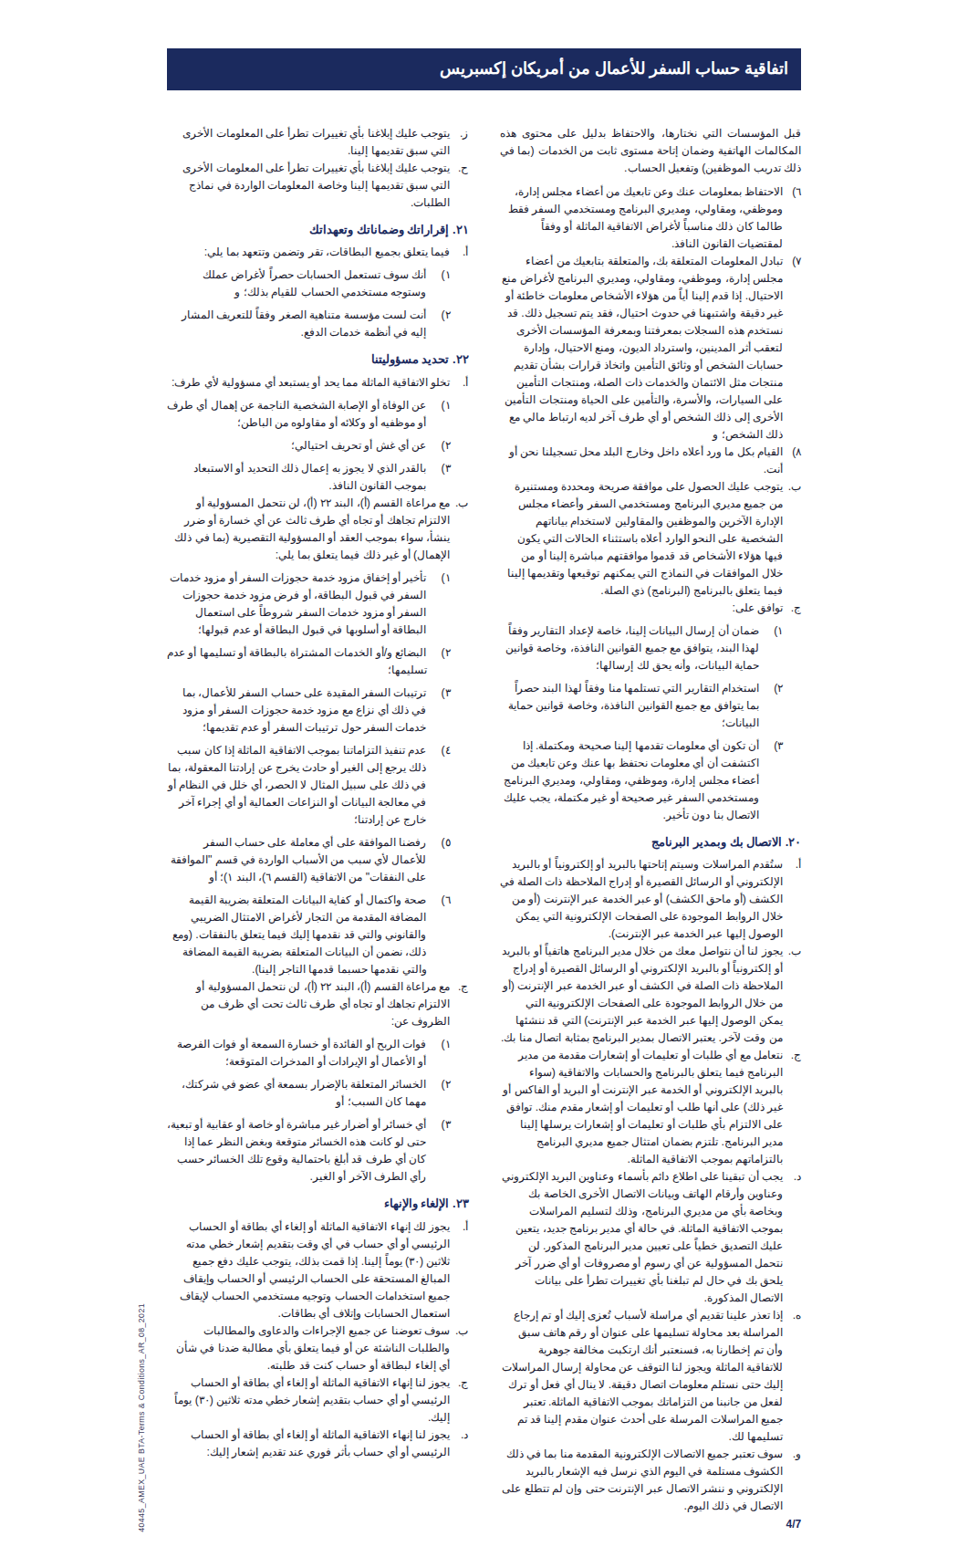اتفاقية حساب السفر للأعمال من أمريكان إكسبريس
قبل المؤسسات التي نختارها، والاحتفاظ بدليل على محتوى هذه المكالمات الهاتفية وضمان إتاحة مستوى ثابت من الخدمات (بما في ذلك تدريب الموظفين) وتفعيل الحساب.
٦)
الاحتفاظ بمعلومات عنك وعن تابعيك من أعضاء مجلس إدارة، وموظفي، ومقاولي، ومديري البرنامج ومستخدمي السفر فقط طالما كان ذلك مناسباً لأغراض الاتفاقية الماثلة أو وفقاً لمقتضيات القانون النافذ.
٧)
تبادل المعلومات المتعلقة بك، والمتعلقة بتابعيك من أعضاء مجلس إدارة، وموظفي، ومقاولي، ومديري البرنامج لأغراض منع الاحتيال. إذا قدم إلينا أياً من هؤلاء الأشخاص معلومات خاطئة أو غير دقيقة واشتبهنا في حدوث احتيال، فقد يتم تسجيل ذلك. قد نستخدم هذه السجلات بمعرفتنا وبمعرفة المؤسسات الأخرى لتعقب أثر المدينين، واسترداد الديون، ومنع الاحتيال، وإدارة حسابات الشخص أو وثائق التأمين واتخاذ قرارات بشأن تقديم منتجات مثل الائتمان والخدمات ذات الصلة، ومنتجات التأمين على السيارات، والأسرة، والتأمين على الحياة ومنتجات التأمين الأخرى إلى ذلك الشخص أو أي طرف آخر لديه ارتباط مالي مع ذلك الشخص؛ و
٨)
القيام بكل ما ورد أعلاه داخل وخارج البلد محل تسجيلنا نحن أو أنت.
ب.
يتوجب عليك الحصول على موافقة صريحة ومحددة ومستنيرة من جميع مديري البرنامج ومستخدمي السفر وأعضاء مجلس الإدارة الآخرين والموظفين والمقاولين لاستخدام بياناتهم الشخصية على النحو الوارد أعلاه باستثناء الحالات التي يكون فيها هؤلاء الأشخاص قد قدموا موافقتهم مباشرة إلينا أو من خلال الموافقات في النماذج التي يمكنهم توقيعها وتقديمها إلينا فيما يتعلق بالبرنامج (البرنامج) ذي الصلة.
ج.
توافق على:
١)
ضمان أن إرسال البيانات إلينا، خاصة لإعداد التقارير وفقاً لهذا البند، يتوافق مع جميع القوانين النافذة، وخاصة قوانين حماية البيانات، وأنه يحق لك إرسالها؛
٢)
استخدام التقارير التي تستلمها منا وفقاً لهذا البند حصراً بما يتوافق مع جميع القوانين النافذة، وخاصة قوانين حماية البيانات؛
٣)
أن تكون أي معلومات تقدمها إلينا صحيحة ومكتملة. إذا اكتشفت أن أي معلومات نحتفظ بها عنك وعن تابعيك من أعضاء مجلس إدارة، وموظفي، ومقاولي، ومديري البرنامج ومستخدمي السفر غير صحيحة أو غير مكتملة، يجب عليك الاتصال بنا دون تأخير.
٢٠. الاتصال بك وبمدير البرنامج
أ.
ستُقدم المراسلات وسيتم إتاحتها بالبريد أو إلكترونياً أو بالبريد الإلكتروني أو الرسائل القصيرة أو إدراج الملاحظة ذات الصلة في الكشف (أو ماحق الكشف) أو عبر الخدمة عبر الإنترنت (أو من خلال الروابط الموجودة على الصفحات الإلكترونية التي يمكن الوصول إليها عبر الخدمة عبر الإنترنت).
ب.
يجوز لنا أن نتواصل معك من خلال مدير البرنامج هاتفياً أو بالبريد أو إلكترونياً أو بالبريد الإلكتروني أو الرسائل القصيرة أو إدراج الملاحظة ذات الصلة في الكشف أو عبر الخدمة عبر الإنترنت (أو من خلال الروابط الموجودة على الصفحات الإلكترونية التي يمكن الوصول إليها عبر الخدمة عبر الإنترنت) التي قد ننشئها من وقت لآخر. يعتبر الاتصال بمدير البرنامج بمثابة اتصال منا بك.
ج.
نتعامل مع أي طلبات أو تعليمات أو إشعارات مقدمة من مدير البرنامج فيما يتعلق بالبرنامج والحسابات والاتفاقية (سواء بالبريد الإلكتروني أو الخدمة عبر الإنترنت أو البريد أو الفاكس أو غير ذلك) على أنها طلب أو تعليمات أو إشعار مقدم منك. توافق على الالتزام بأي طلبات أو تعليمات أو إشعارات يرسلها إلينا مدير البرنامج. تلتزم بضمان امتثال جميع مديري البرنامج بالتزاماتهم بموجب الاتفاقية الماثلة.
د.
يجب أن تبقينا على اطلاع دائم بأسماء وعناوين البريد الإلكتروني وعناوين وأرقام الهاتف وبيانات الاتصال الأخرى الخاصة بك وبخاصة بأي من مديري البرنامج، وذلك لتسليم المراسلات بموجب الاتفاقية الماثلة. في حالة أي مدير برنامج جديد، يتعين عليك التصديق خطياً على تعيين مدير البرنامج المذكور. لن نتحمل المسؤولية عن أي رسوم أو مصروفات أو أي ضرر آخر يلحق بك في حال لم تبلغنا بأي تغييرات تطرأ على بيانات الاتصال المذكورة.
ه.
إذا تعذر علينا تقديم أي مراسلة لأسباب تُعزى إليك أو تم إرجاع المراسلة بعد محاولة تسليمها على عنوان أو رقم هاتف سبق وأن تم إخطارنا به، فسنعتبر أنك ارتكبت مخالفة جوهرية للاتفاقية الماثلة ويجوز لنا التوقف عن محاولة إرسال المراسلات إليك حتى نستلم معلومات اتصال دقيقة. لا ينال أي فعل أو ترك لفعل من جانبنا من التزاماتك بموجب الاتفاقية الماثلة. تعتبر جميع المراسلات المرسلة على أحدث عنوان مقدم إلينا قد تم تسليمها لك.
و.
سوف تعتبر جميع الاتصالات الإلكترونية المقدمة منا بما في ذلك الكشوف مستلمة في اليوم الذي نرسل فيه الإشعار بالبريد الإلكتروني و ننشر الاتصال عبر الإنترنت حتى وإن لم تتطلع على الاتصال في ذلك اليوم.
ز.
يتوجب عليك إبلاغنا بأي تغييرات تطرأ على المعلومات الأخرى التي سبق تقديمها إلينا.
ح.
يتوجب عليك إبلاغنا بأي تغييرات تطرأ على المعلومات الأخرى التي سبق تقديمها إلينا وخاصة المعلومات الواردة في نماذج الطلبات.
٢١. إقراراتك وضماناتك وتعهداتك
أ.
فيما يتعلق بجميع البطاقات، تقر وتضمن وتتعهد بما يلي:
١)
أنك سوف تستعمل الحسابات حصراً لأغراض عملك وستوجه مستخدمي الحساب للقيام بذلك؛ و
٢)
أنت لست مؤسسة متناهية الصغر وفقاً للتعريف المشار إليه في أنظمة خدمات الدفع.
٢٢. تحديد مسؤوليتنا
أ.
تخلو الاتفاقية الماثلة مما يحد أو يستبعد أي مسؤولية لأي طرف:
١)
عن الوفاة أو الإصابة الشخصية الناجمة عن إهمال أي طرف أو موظفيه أو وكلائه أو مقاولوه من الباطن؛
٢)
عن أي غش أو تحريف احتيالي؛
٣)
بالقدر الذي لا يجوز به إعمال ذلك التحديد أو الاستبعاد بموجب القانون النافذ.
ب.
مع مراعاة القسم (أ)، البند ٢٢ (أ)، لن نتحمل المسؤولية أو الالتزام تجاهك أو تجاه أي طرف ثالث عن أي خسارة أو ضرر ينشأ، سواء بموجب العقد أو المسؤولية التقصيرية (بما في ذلك الإهمال) أو غير ذلك فيما يتعلق بما يلي:
١)
تأخير أو إخفاق مزود خدمة حجوزات السفر أو مزود خدمات السفر في قبول البطاقة، أو فرض مزود خدمة حجوزات السفر أو مزود خدمات السفر شروطاً على استعمال البطاقة أو أسلوبها في قبول البطاقة أو عدم قبولها؛
٢)
البضائع و/أو الخدمات المشتراة بالبطاقة أو تسليمها أو عدم تسليمها؛
٣)
ترتيبات السفر المقيدة على حساب السفر للأعمال، بما في ذلك أي نزاع مع مزود خدمة حجوزات السفر أو مزود خدمات السفر حول ترتيبات السفر أو عدم تقديمها؛
٤)
عدم تنفيذ التزاماتنا بموجب الاتفاقية الماثلة إذا كان سبب ذلك يرجع إلى الغير أو حادث يخرج عن إرادتنا المعقولة، بما في ذلك على سبيل المثال لا الحصر، أي خلل في النظام أو في معالجة البيانات أو النزاعات العمالية أو أي إجراء آخر خارج عن إرادتنا؛
٥)
رفضنا الموافقة على أي معاملة على حساب السفر للأعمال لأي سبب من الأسباب الواردة في قسم "الموافقة على النفقات" من الاتفاقية (القسم ٦)، البند ١)؛ أو
٦)
صحة واكتمال أو كفاية البيانات المتعلقة بضريبة القيمة المضافة المقدمة من التجار لأغراض الامتثال الضريبي والقانوني والتي قد نقدمها إليك فيما يتعلق بالنفقات. (ومع ذلك، نضمن أن البيانات المتعلقة بضريبة القيمة المضافة والتي نقدمها حسبما قدمها التاجر إلينا).
ج.
مع مراعاة القسم (أ)، البند ٢٢ (أ)، لن نتحمل المسؤولية أو الالتزام تجاهك أو تجاه أي طرف ثالث تحت أي ظرف من الظروف عن:
١)
فوات الربح أو الفائدة أو خسارة السمعة أو فوات الفرصة أو الأعمال أو الإيرادات أو المدخرات المتوقعة؛
٢)
الخسائر المتعلقة بالإضرار بسمعة أي عضو في شركتك، مهما كان السبب؛ أو
٣)
أي خسائر أو أضرار غير مباشرة أو خاصة أو عقابية أو تبعية، حتى لو كانت هذه الخسائر متوقعة وبغض النظر عما إذا كان أي طرف قد أبلغ باحتمالية وقوع تلك الخسائر حسب رأي الطرف الآخر أو الغير.
٢٣. الإلغاء والإنهاء
أ.
يجوز لك إنهاء الاتفاقية الماثلة أو إلغاء أي بطاقة أو الحساب الرئيسي أو أي حساب في أي وقت بتقديم إشعار خطي مدته ثلاثين (٣٠) يوماً إلينا. إذا قمت بذلك، يتوجب عليك دفع جميع المبالغ المستحقة على الحساب الرئيسي أو الحساب وإيقاف جميع استخدامات الحساب وتوجيه مستخدمي الحساب لإيقاف استعمال الحسابات وإتلاف أي بطاقات.
ب.
سوف تعوضنا عن جميع الإجراءات والدعاوى والمطالبات والطلبات الناشئة عن أو فيما يتعلق بأي مطالبة ضدنا في شأن أي إلغاء لبطاقة أو حساب كنت قد طلبته.
ج.
يجوز لنا إنهاء الاتفاقية الماثلة أو إلغاء أي بطاقة أو الحساب الرئيسي أو أي حساب بتقديم إشعار خطي مدته ثلاثين (٣٠) يوماً إليك.
د.
يجوز لنا إنهاء الاتفاقية الماثلة أو إلغاء أي بطاقة أو الحساب الرئيسي أو أي حساب بأثر فوري عند تقديم إشعار إليك:
4/7
40445_AMEX_UAE BTA-Terms & Conditions_AR_08_2021